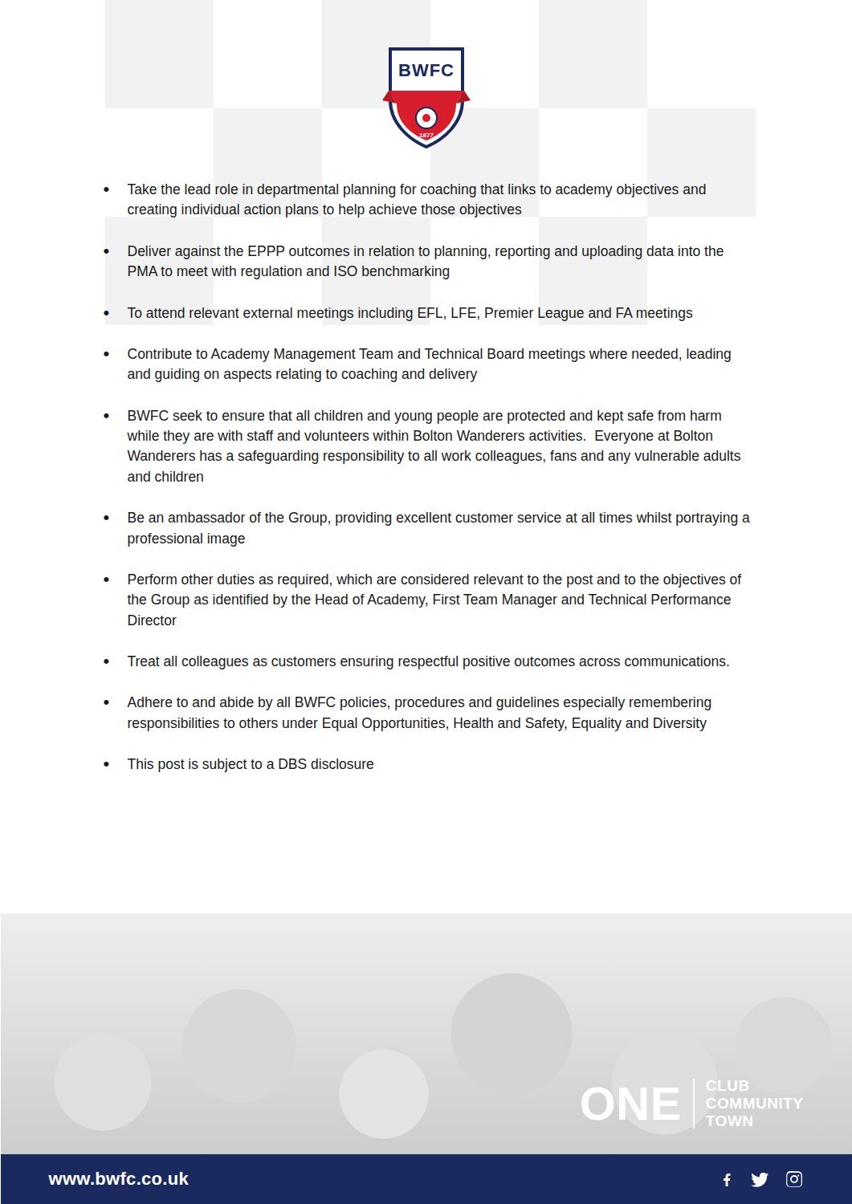BWFC 1877
Take the lead role in departmental planning for coaching that links to academy objectives and creating individual action plans to help achieve those objectives
Deliver against the EPPP outcomes in relation to planning, reporting and uploading data into the PMA to meet with regulation and ISO benchmarking
To attend relevant external meetings including EFL, LFE, Premier League and FA meetings
Contribute to Academy Management Team and Technical Board meetings where needed, leading and guiding on aspects relating to coaching and delivery
BWFC seek to ensure that all children and young people are protected and kept safe from harm while they are with staff and volunteers within Bolton Wanderers activities. Everyone at Bolton Wanderers has a safeguarding responsibility to all work colleagues, fans and any vulnerable adults and children
Be an ambassador of the Group, providing excellent customer service at all times whilst portraying a professional image
Perform other duties as required, which are considered relevant to the post and to the objectives of the Group as identified by the Head of Academy, First Team Manager and Technical Performance Director
Treat all colleagues as customers ensuring respectful positive outcomes across communications.
Adhere to and abide by all BWFC policies, procedures and guidelines especially remembering responsibilities to others under Equal Opportunities, Health and Safety, Equality and Diversity
This post is subject to a DBS disclosure
ONE CLUB
COMMUNITY
TOWN
www.bwfc.co.uk